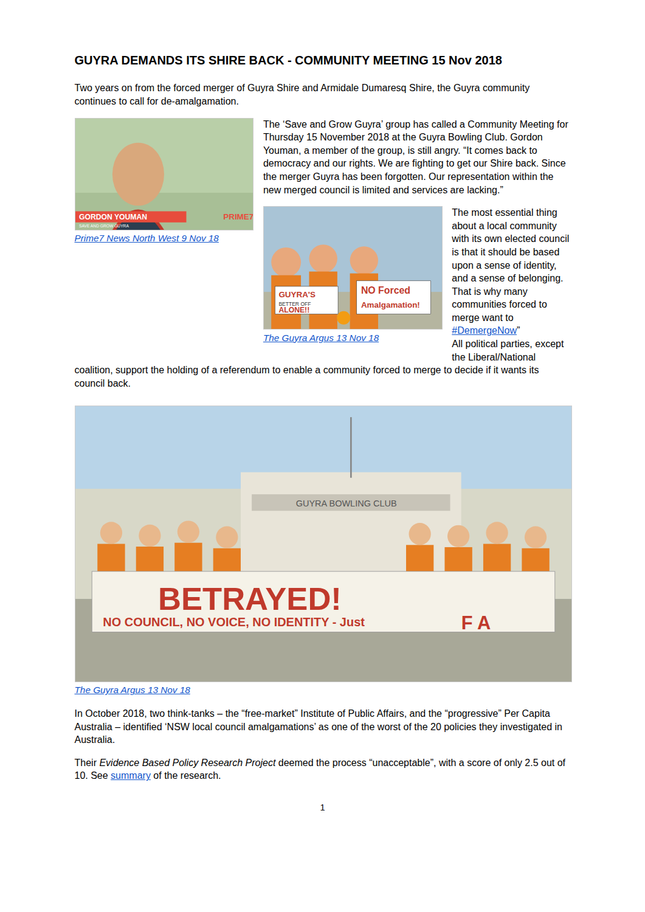GUYRA DEMANDS ITS SHIRE BACK - COMMUNITY MEETING 15 Nov 2018
Two years on from the forced merger of Guyra Shire and Armidale Dumaresq Shire, the Guyra community continues to call for de-amalgamation.
Prime7 News North West 9 Nov 18
The ‘Save and Grow Guyra’ group has called a Community Meeting for Thursday 15 November 2018 at the Guyra Bowling Club. Gordon Youman, a member of the group, is still angry. “It comes back to democracy and our rights. We are fighting to get our Shire back. Since the merger Guyra has been forgotten. Our representation within the new merged council is limited and services are lacking.”
The Guyra Argus 13 Nov 18
The most essential thing about a local community with its own elected council is that it should be based upon a sense of identity, and a sense of belonging. That is why many communities forced to merge want to #DemergeNow”
All political parties, except the Liberal/National coalition, support the holding of a referendum to enable a community forced to merge to decide if it wants its council back.
The Guyra Argus 13 Nov 18
In October 2018, two think-tanks – the “free-market” Institute of Public Affairs, and the “progressive” Per Capita Australia – identified ‘NSW local council amalgamations’ as one of the worst of the 20 policies they investigated in Australia.
Their Evidence Based Policy Research Project deemed the process “unacceptable”, with a score of only 2.5 out of 10. See summary of the research.
1